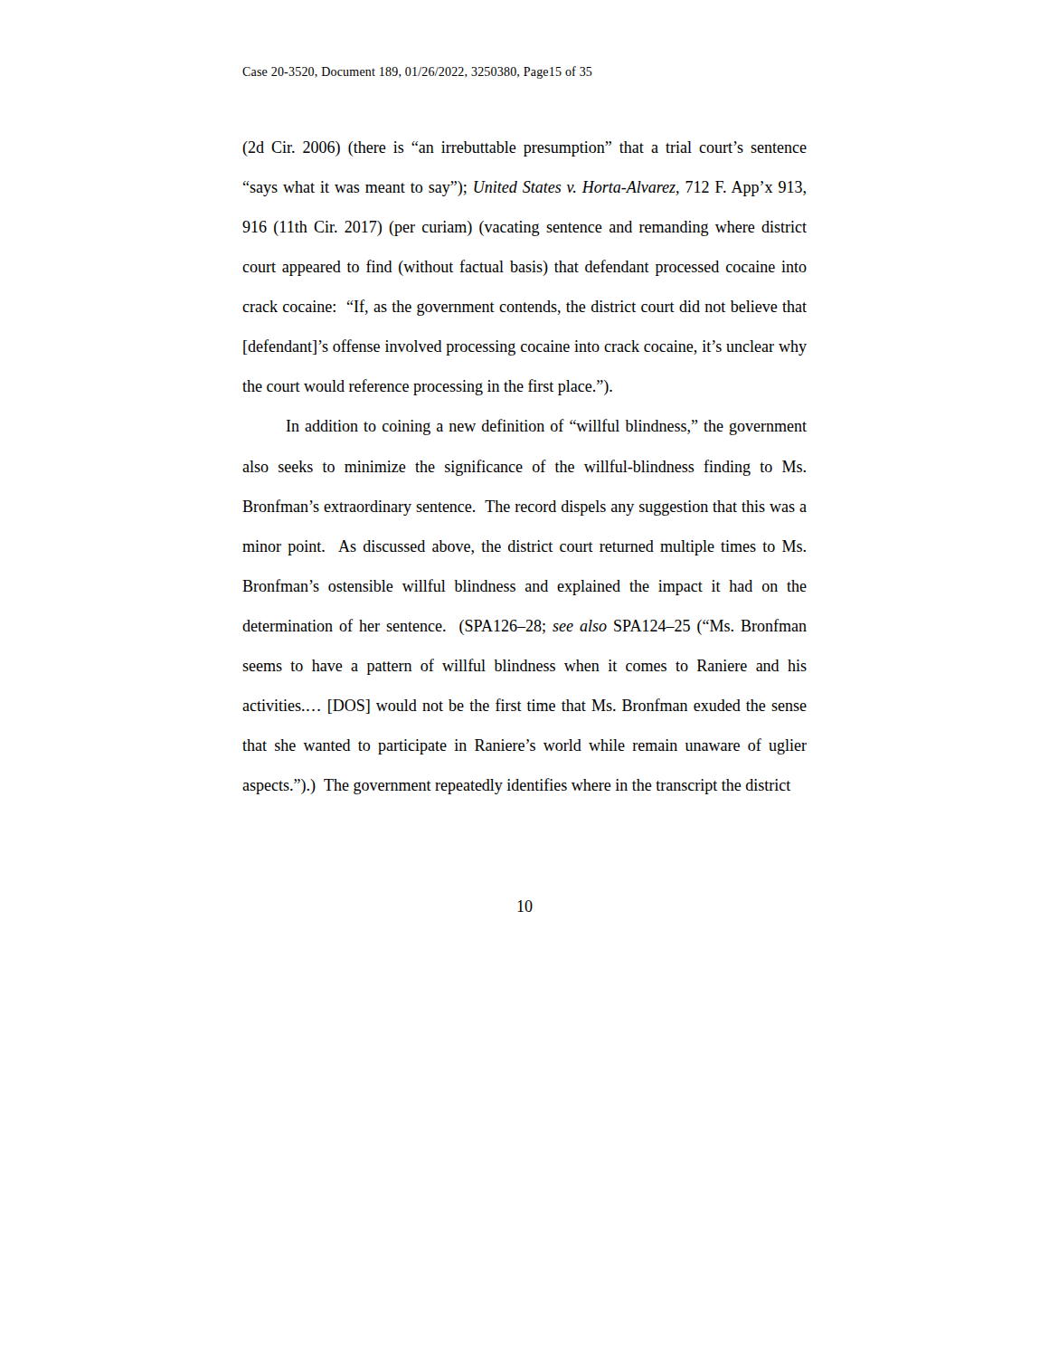Case 20-3520, Document 189, 01/26/2022, 3250380, Page15 of 35
(2d Cir. 2006) (there is “an irrebuttable presumption” that a trial court’s sentence “says what it was meant to say”); United States v. Horta-Alvarez, 712 F. App’x 913, 916 (11th Cir. 2017) (per curiam) (vacating sentence and remanding where district court appeared to find (without factual basis) that defendant processed cocaine into crack cocaine: “If, as the government contends, the district court did not believe that [defendant]’s offense involved processing cocaine into crack cocaine, it’s unclear why the court would reference processing in the first place.”).
In addition to coining a new definition of “willful blindness,” the government also seeks to minimize the significance of the willful-blindness finding to Ms. Bronfman’s extraordinary sentence. The record dispels any suggestion that this was a minor point. As discussed above, the district court returned multiple times to Ms. Bronfman’s ostensible willful blindness and explained the impact it had on the determination of her sentence. (SPA126–28; see also SPA124–25 (“Ms. Bronfman seems to have a pattern of willful blindness when it comes to Raniere and his activities.… [DOS] would not be the first time that Ms. Bronfman exuded the sense that she wanted to participate in Raniere’s world while remain unaware of uglier aspects.”).) The government repeatedly identifies where in the transcript the district
10